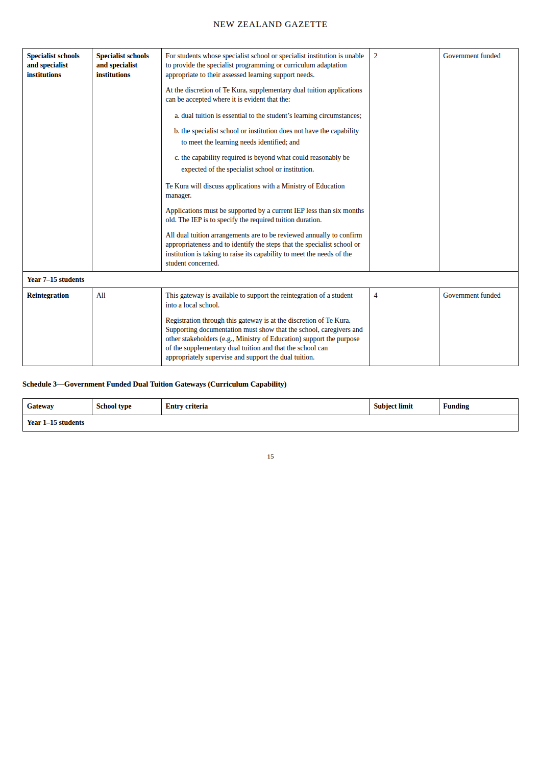NEW ZEALAND GAZETTE
| Specialist schools and specialist institutions | Specialist schools and specialist institutions | For students whose specialist school or specialist institution is unable to provide the specialist programming or curriculum adaptation appropriate to their assessed learning support needs. At the discretion of Te Kura, supplementary dual tuition applications can be accepted where it is evident that the: dual tuition is essential to the student’s learning circumstances; the specialist school or institution does not have the capability to meet the learning needs identified; and the capability required is beyond what could reasonably be expected of the specialist school or institution. Te Kura will discuss applications with a Ministry of Education manager. Applications must be supported by a current IEP less than six months old. The IEP is to specify the required tuition duration. All dual tuition arrangements are to be reviewed annually to confirm appropriateness and to identify the steps that the specialist school or institution is taking to raise its capability to meet the needs of the student concerned. | 2 | Government funded |
| Year 7–15 students |
| Reintegration | All | This gateway is available to support the reintegration of a student into a local school. Registration through this gateway is at the discretion of Te Kura. Supporting documentation must show that the school, caregivers and other stakeholders (e.g., Ministry of Education) support the purpose of the supplementary dual tuition and that the school can appropriately supervise and support the dual tuition. | 4 | Government funded |
Schedule 3—Government Funded Dual Tuition Gateways (Curriculum Capability)
| Gateway | School type | Entry criteria | Subject limit | Funding |
| --- | --- | --- | --- | --- |
| Year 1–15 students |
15